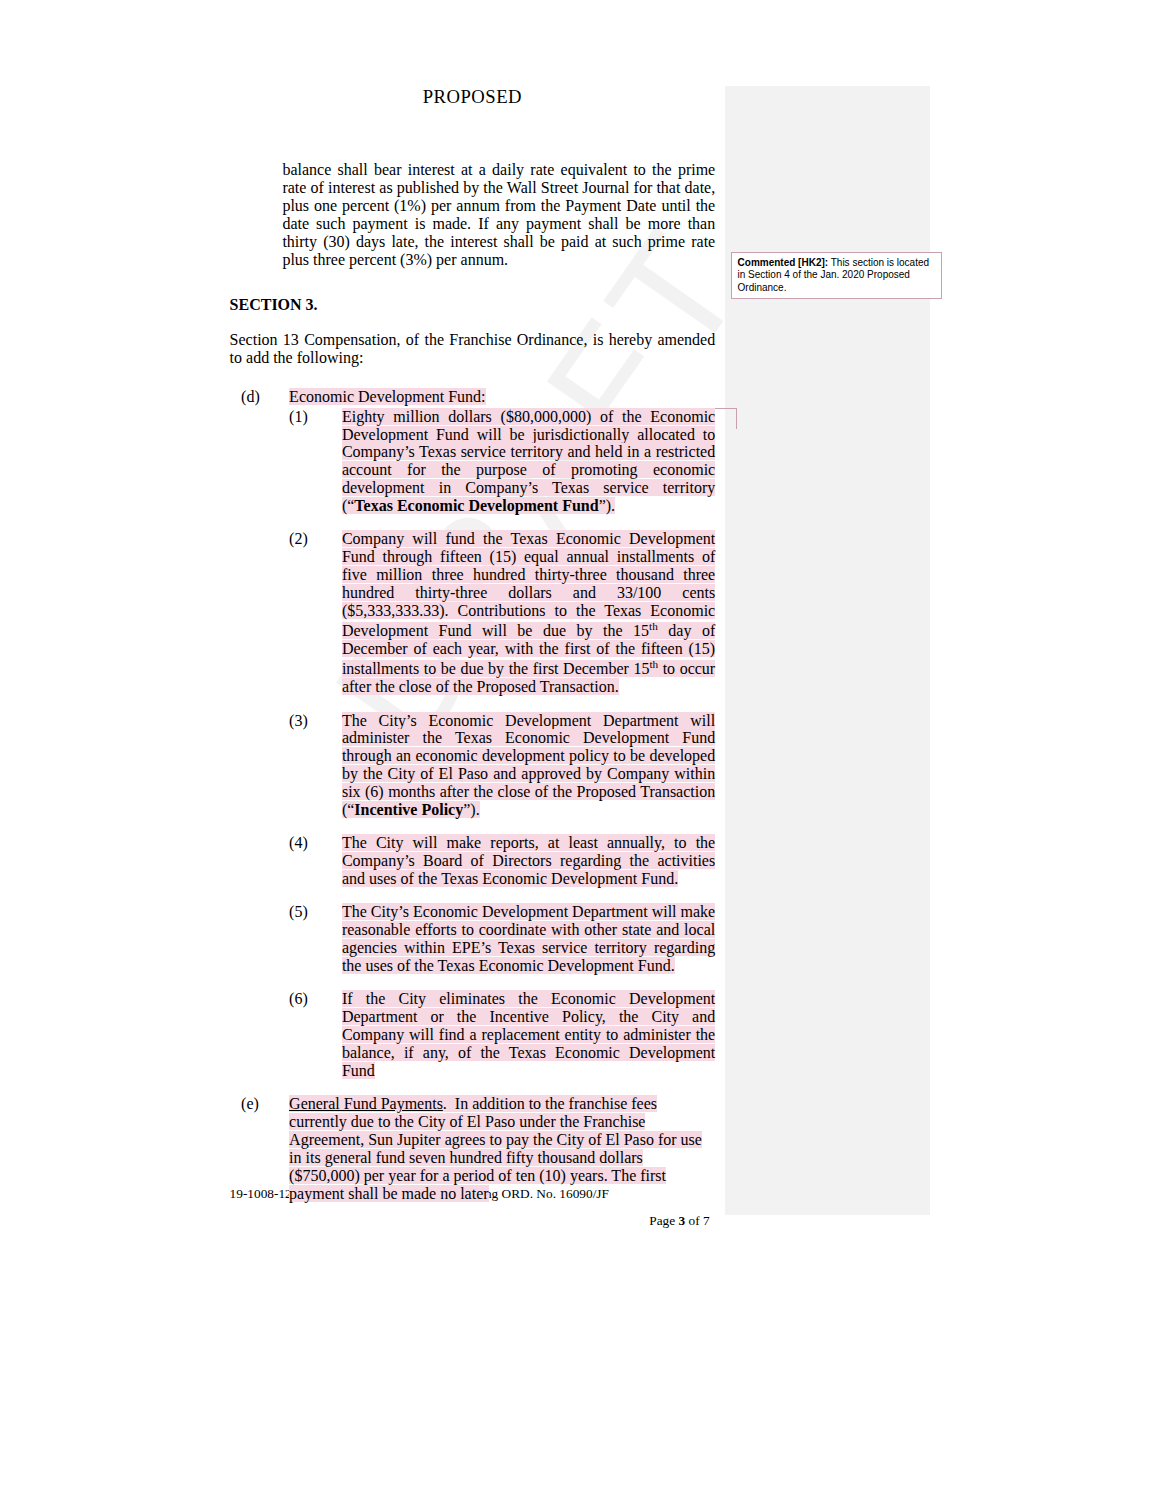DRAFT
PROPOSED
balance shall bear interest at a daily rate equivalent to the prime rate of interest as published by the Wall Street Journal for that date, plus one percent (1%) per annum from the Payment Date until the date such payment is made. If any payment shall be more than thirty (30) days late, the interest shall be paid at such prime rate plus three percent (3%) per annum.
SECTION 3.
Section 13 Compensation, of the Franchise Ordinance, is hereby amended to add the following:
(d) Economic Development Fund:
(1) Eighty million dollars ($80,000,000) of the Economic Development Fund will be jurisdictionally allocated to Company’s Texas service territory and held in a restricted account for the purpose of promoting economic development in Company’s Texas service territory (“Texas Economic Development Fund”).
(2) Company will fund the Texas Economic Development Fund through fifteen (15) equal annual installments of five million three hundred thirty-three thousand three hundred thirty-three dollars and 33/100 cents ($5,333,333.33). Contributions to the Texas Economic Development Fund will be due by the 15th day of December of each year, with the first of the fifteen (15) installments to be due by the first December 15th to occur after the close of the Proposed Transaction.
(3) The City’s Economic Development Department will administer the Texas Economic Development Fund through an economic development policy to be developed by the City of El Paso and approved by Company within six (6) months after the close of the Proposed Transaction (“Incentive Policy”).
(4) The City will make reports, at least annually, to the Company’s Board of Directors regarding the activities and uses of the Texas Economic Development Fund.
(5) The City’s Economic Development Department will make reasonable efforts to coordinate with other state and local agencies within EPE’s Texas service territory regarding the uses of the Texas Economic Development Fund.
(6) If the City eliminates the Economic Development Department or the Incentive Policy, the City and Company will find a replacement entity to administer the balance, if any, of the Texas Economic Development Fund
(e) General Fund Payments. In addition to the franchise fees currently due to the City of El Paso under the Franchise Agreement, Sun Jupiter agrees to pay the City of El Paso for use in its general fund seven hundred fifty thousand dollars ($750,000) per year for a period of ten (10) years. The first payment shall be made no later
Commented [HK2]: This section is located in Section 4 of the Jan. 2020 Proposed Ordinance.
19-1008-126/PL#955189v.3/Ordinance Amending ORD. No. 16090/JF
Page 3 of 7